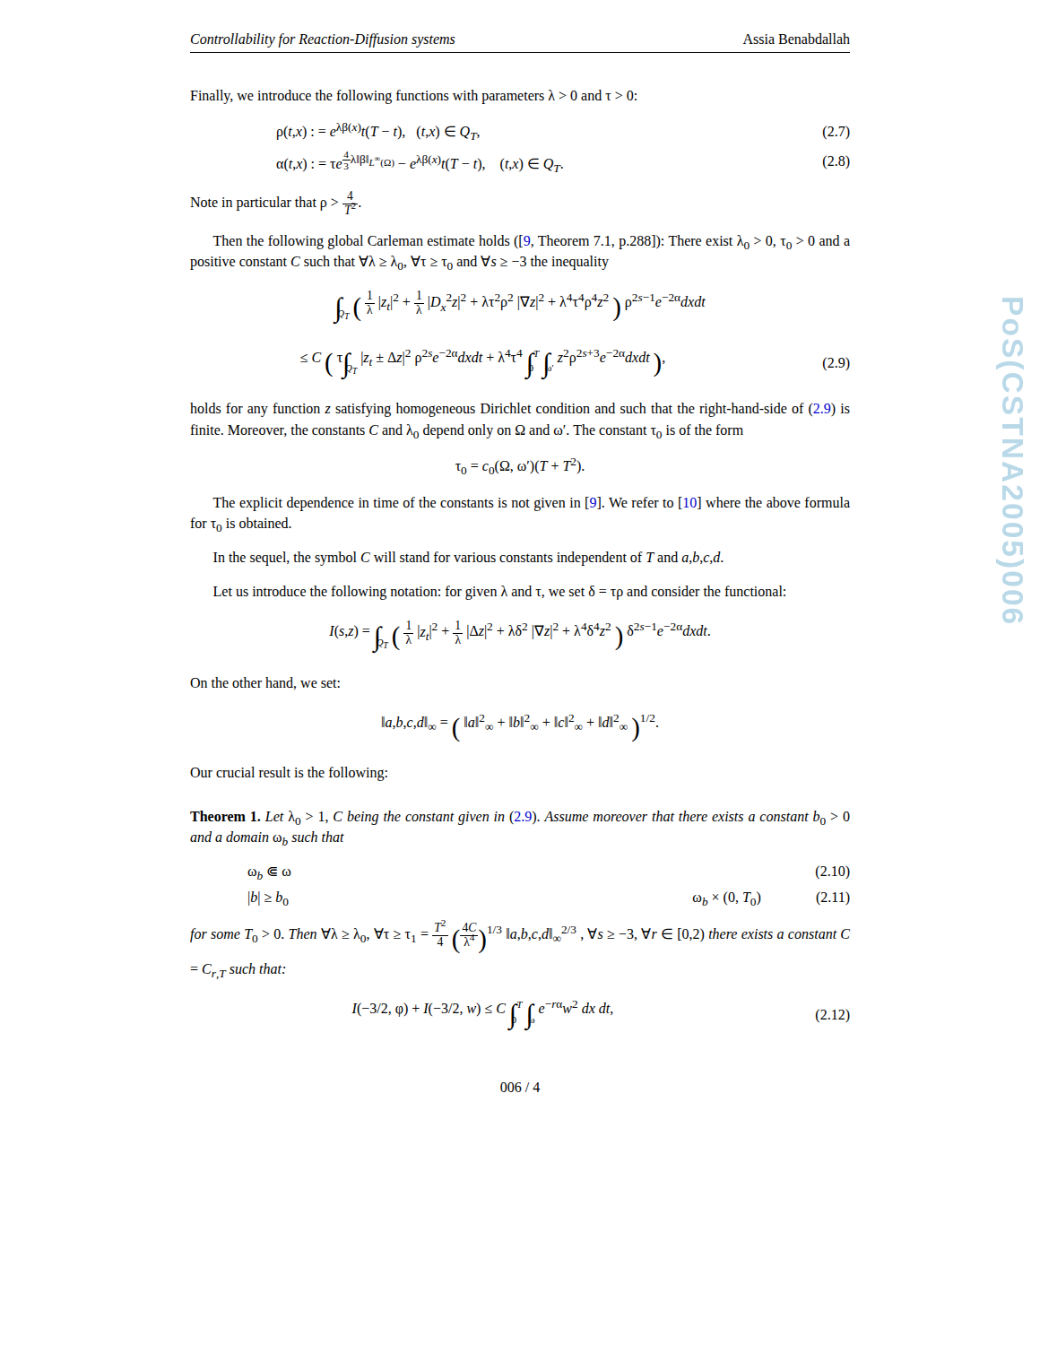PoS(CSTNA2005)006
Controllability for Reaction-Diffusion systems Assia Benabdallah
Finally, we introduce the following functions with parameters λ > 0 and τ > 0:
ρ(t,x) : = eλβ(x)t(T − t), (t,x) ∈ QT,
(2.7)
α(t,x) : = τe43λ‖β‖L∞(Ω) − eλβ(x)t(T − t), (t,x) ∈ QT.
(2.8)
Note in particular that ρ > 4 T2.
Then the following global Carleman estimate holds ([9, Theorem 7.1, p.288]): There exist λ0 > 0, τ0 > 0 and a positive constant C such that ∀λ ≥ λ0, ∀τ ≥ τ0 and ∀s ≥ −3 the inequality
∫QT ( 1 λ |zt|2 + 1 λ |Dx2z|2 + λτ2ρ2 |∇z|2 + λ4τ4ρ4z2 ) ρ2s−1e−2αdxdt
≤ C ( τ∫QT |zt ± Δz|2 ρ2se−2αdxdt + λ4τ4 ∫0T ∫ω′ z2ρ2s+3e−2αdxdt ),
(2.9)
holds for any function z satisfying homogeneous Dirichlet condition and such that the right-hand-side of (2.9) is finite. Moreover, the constants C and λ0 depend only on Ω and ω′. The constant τ0 is of the form
τ0 = c0(Ω, ω′)(T + T2).
The explicit dependence in time of the constants is not given in [9]. We refer to [10] where the above formula for τ0 is obtained.
In the sequel, the symbol C will stand for various constants independent of T and a,b,c,d.
Let us introduce the following notation: for given λ and τ, we set δ = τρ and consider the functional:
I(s,z) = ∫QT ( 1 λ |zt|2 + 1 λ |Δz|2 + λδ2 |∇z|2 + λ4δ4z2 ) δ2s−1e−2αdxdt.
On the other hand, we set:
‖a,b,c,d‖∞ = ( ‖a‖2∞ + ‖b‖2∞ + ‖c‖2∞ + ‖d‖2∞ )1/2.
Our crucial result is the following:
Theorem 1. Let λ0 > 1, C being the constant given in (2.9). Assume moreover that there exists a constant b0 > 0 and a domain ωb such that
ωb ⋐ ω
(2.10)
|b| ≥ b0
ωb × (0, T0)
(2.11)
for some T0 > 0. Then ∀λ ≥ λ0, ∀τ ≥ τ1 = T24 (4C λ4)1/3 ‖a,b,c,d‖∞2/3 , ∀s ≥ −3, ∀r ∈ [0,2) there exists a constant C = Cr,T such that:
I(−3/2, φ) + I(−3/2, w) ≤ C ∫0T ∫ω e−rαw2 dx dt,
(2.12)
006 / 4